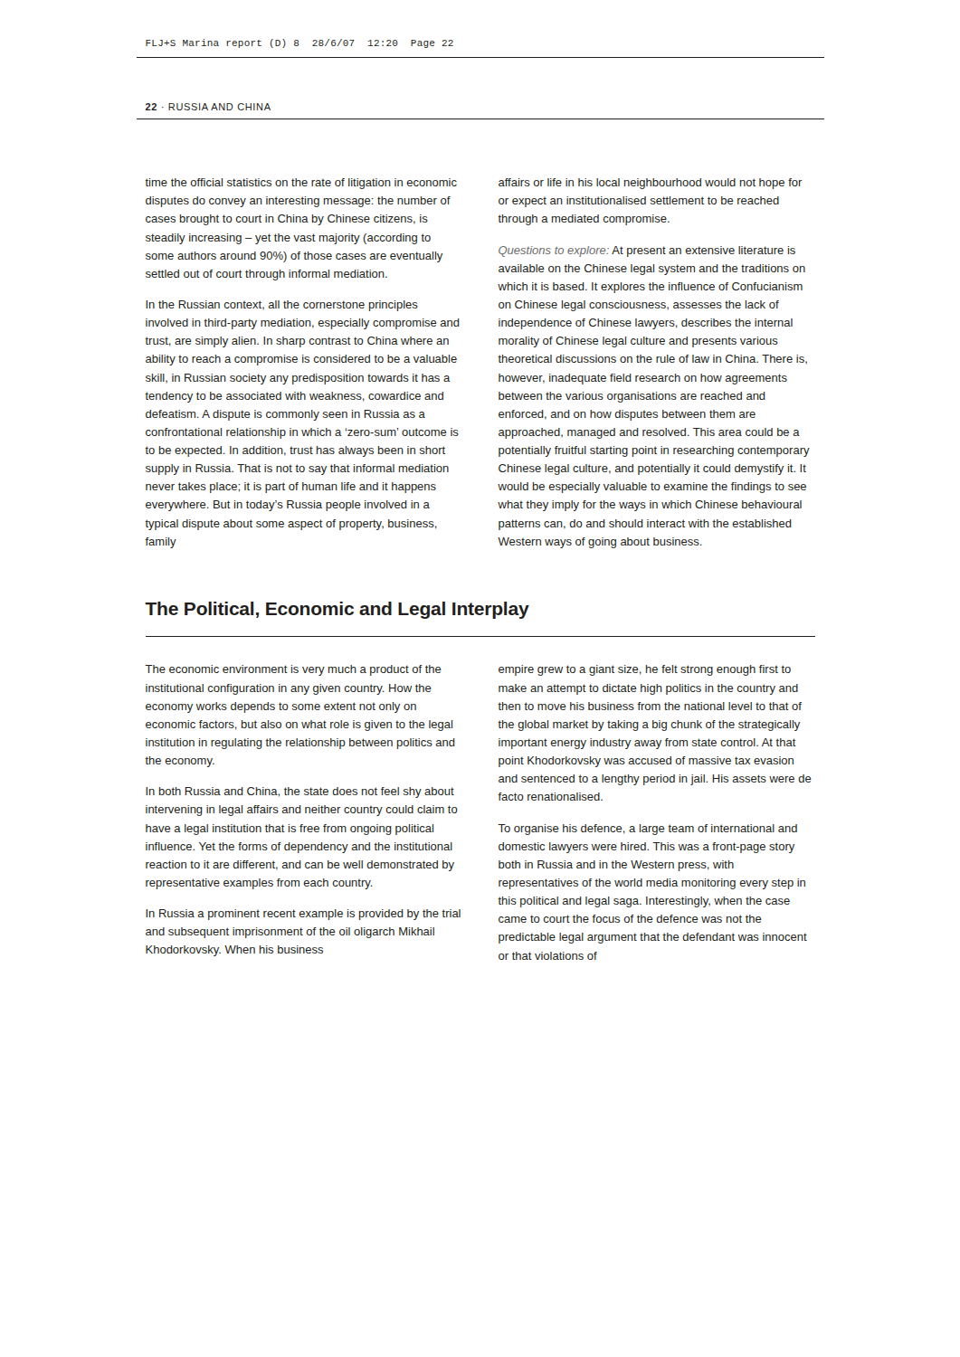FLJ+S Marina report (D) 8 28/6/07 12:20 Page 22
22 · RUSSIA AND CHINA
time the official statistics on the rate of litigation in economic disputes do convey an interesting message: the number of cases brought to court in China by Chinese citizens, is steadily increasing – yet the vast majority (according to some authors around 90%) of those cases are eventually settled out of court through informal mediation.
In the Russian context, all the cornerstone principles involved in third-party mediation, especially compromise and trust, are simply alien. In sharp contrast to China where an ability to reach a compromise is considered to be a valuable skill, in Russian society any predisposition towards it has a tendency to be associated with weakness, cowardice and defeatism. A dispute is commonly seen in Russia as a confrontational relationship in which a ‘zero-sum’ outcome is to be expected. In addition, trust has always been in short supply in Russia. That is not to say that informal mediation never takes place; it is part of human life and it happens everywhere. But in today’s Russia people involved in a typical dispute about some aspect of property, business, family
affairs or life in his local neighbourhood would not hope for or expect an institutionalised settlement to be reached through a mediated compromise.
Questions to explore: At present an extensive literature is available on the Chinese legal system and the traditions on which it is based. It explores the influence of Confucianism on Chinese legal consciousness, assesses the lack of independence of Chinese lawyers, describes the internal morality of Chinese legal culture and presents various theoretical discussions on the rule of law in China. There is, however, inadequate field research on how agreements between the various organisations are reached and enforced, and on how disputes between them are approached, managed and resolved. This area could be a potentially fruitful starting point in researching contemporary Chinese legal culture, and potentially it could demystify it. It would be especially valuable to examine the findings to see what they imply for the ways in which Chinese behavioural patterns can, do and should interact with the established Western ways of going about business.
The Political, Economic and Legal Interplay
The economic environment is very much a product of the institutional configuration in any given country. How the economy works depends to some extent not only on economic factors, but also on what role is given to the legal institution in regulating the relationship between politics and the economy.
In both Russia and China, the state does not feel shy about intervening in legal affairs and neither country could claim to have a legal institution that is free from ongoing political influence. Yet the forms of dependency and the institutional reaction to it are different, and can be well demonstrated by representative examples from each country.
In Russia a prominent recent example is provided by the trial and subsequent imprisonment of the oil oligarch Mikhail Khodorkovsky. When his business
empire grew to a giant size, he felt strong enough first to make an attempt to dictate high politics in the country and then to move his business from the national level to that of the global market by taking a big chunk of the strategically important energy industry away from state control. At that point Khodorkovsky was accused of massive tax evasion and sentenced to a lengthy period in jail. His assets were de facto renationalised.
To organise his defence, a large team of international and domestic lawyers were hired. This was a front-page story both in Russia and in the Western press, with representatives of the world media monitoring every step in this political and legal saga. Interestingly, when the case came to court the focus of the defence was not the predictable legal argument that the defendant was innocent or that violations of